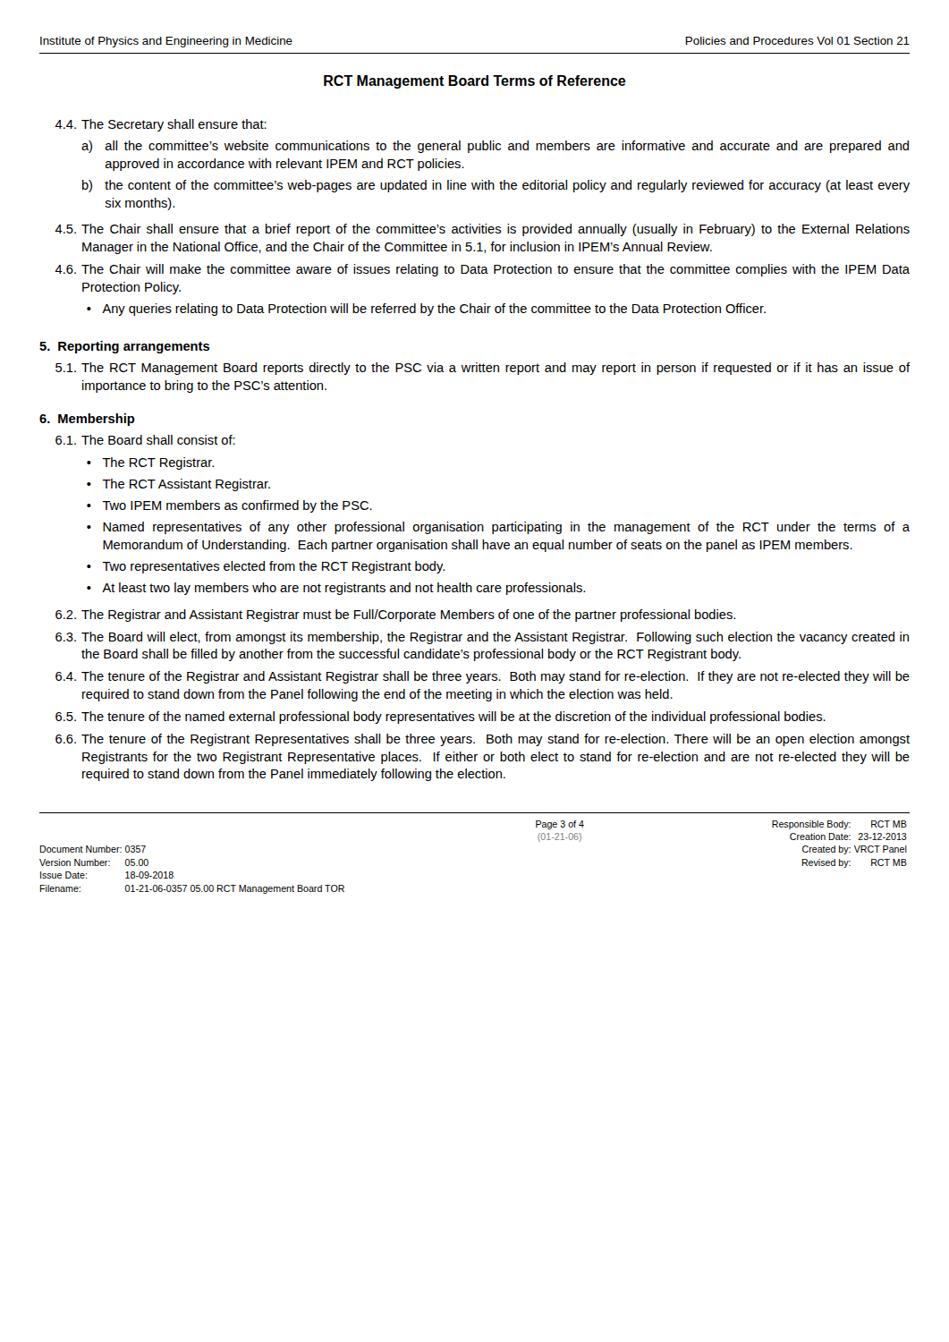Institute of Physics and Engineering in Medicine Policies and Procedures Vol 01 Section 21
RCT Management Board Terms of Reference
4.4. The Secretary shall ensure that:
a) all the committee’s website communications to the general public and members are informative and accurate and are prepared and approved in accordance with relevant IPEM and RCT policies.
b) the content of the committee’s web-pages are updated in line with the editorial policy and regularly reviewed for accuracy (at least every six months).
4.5. The Chair shall ensure that a brief report of the committee’s activities is provided annually (usually in February) to the External Relations Manager in the National Office, and the Chair of the Committee in 5.1, for inclusion in IPEM’s Annual Review.
4.6. The Chair will make the committee aware of issues relating to Data Protection to ensure that the committee complies with the IPEM Data Protection Policy.
Any queries relating to Data Protection will be referred by the Chair of the committee to the Data Protection Officer.
5. Reporting arrangements
5.1. The RCT Management Board reports directly to the PSC via a written report and may report in person if requested or if it has an issue of importance to bring to the PSC’s attention.
6. Membership
6.1. The Board shall consist of:
The RCT Registrar.
The RCT Assistant Registrar.
Two IPEM members as confirmed by the PSC.
Named representatives of any other professional organisation participating in the management of the RCT under the terms of a Memorandum of Understanding. Each partner organisation shall have an equal number of seats on the panel as IPEM members.
Two representatives elected from the RCT Registrant body.
At least two lay members who are not registrants and not health care professionals.
6.2. The Registrar and Assistant Registrar must be Full/Corporate Members of one of the partner professional bodies.
6.3. The Board will elect, from amongst its membership, the Registrar and the Assistant Registrar. Following such election the vacancy created in the Board shall be filled by another from the successful candidate’s professional body or the RCT Registrant body.
6.4. The tenure of the Registrar and Assistant Registrar shall be three years. Both may stand for re-election. If they are not re-elected they will be required to stand down from the Panel following the end of the meeting in which the election was held.
6.5. The tenure of the named external professional body representatives will be at the discretion of the individual professional bodies.
6.6. The tenure of the Registrant Representatives shall be three years. Both may stand for re-election. There will be an open election amongst Registrants for the two Registrant Representative places. If either or both elect to stand for re-election and are not re-elected they will be required to stand down from the Panel immediately following the election.
| Document Number: | 0357 |
| Version Number: | 05.00 |
| Issue Date: | 18-09-2018 |
| Filename: | 01-21-06-0357 05.00 RCT Management Board TOR |
Page 3 of 4
(01-21-06)
| Responsible Body: | RCT MB |
| Creation Date: | 23-12-2013 |
| Created by: | VRCT Panel |
| Revised by: | RCT MB |